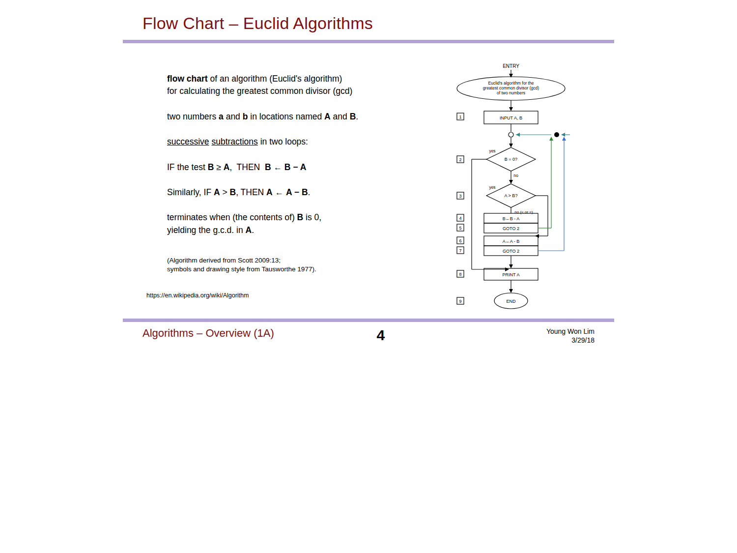Flow Chart – Euclid Algorithms
flow chart of an algorithm (Euclid's algorithm)
for calculating the greatest common divisor (gcd)
two numbers a and b in locations named A and B.
successive subtractions in two loops:
IF the test B ≥ A, THEN B ← B − A
Similarly, IF A > B, THEN A ← A − B.
terminates when (the contents of) B is 0,
yielding the g.c.d. in A.
(Algorithm derived from Scott 2009:13;
symbols and drawing style from Tausworthe 1977).
https://en.wikipedia.org/wiki/Algorithm
ENTRY Euclid's algorithm for the greatest common divisor (gcd) of two numbers INPUT A, B 1 B = 0? 2 yes no A > B? 3 yes no (< or =) B←B - A 4 GOTO 2 5 A←A - B 6 GOTO 2 7 PRINT A 8 END 9
Algorithms – Overview (1A)
4
Young Won Lim
3/29/18